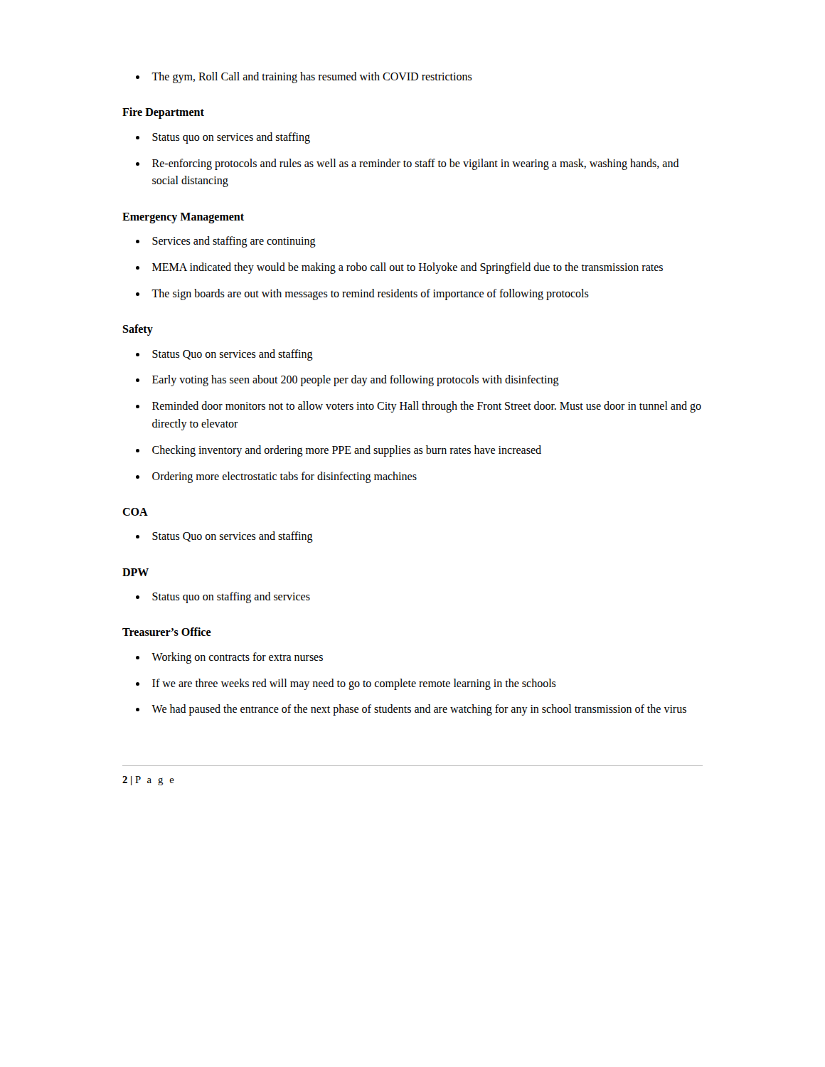The gym, Roll Call and training has resumed with COVID restrictions
Fire Department
Status quo on services and staffing
Re-enforcing protocols and rules as well as a reminder to staff to be vigilant in wearing a mask, washing hands, and social distancing
Emergency Management
Services and staffing are continuing
MEMA indicated they would be making a robo call out to Holyoke and Springfield due to the transmission rates
The sign boards are out with messages to remind residents of importance of following protocols
Safety
Status Quo on services and staffing
Early voting has seen about 200 people per day and following protocols with disinfecting
Reminded door monitors not to allow voters into City Hall through the Front Street door. Must use door in tunnel and go directly to elevator
Checking inventory and ordering more PPE and supplies as burn rates have increased
Ordering more electrostatic tabs for disinfecting machines
COA
Status Quo on services and staffing
DPW
Status quo on staffing and services
Treasurer’s Office
Working on contracts for extra nurses
If we are three weeks red will may need to go to complete remote learning in the schools
We had paused the entrance of the next phase of students and are watching for any in school transmission of the virus
2 | P a g e